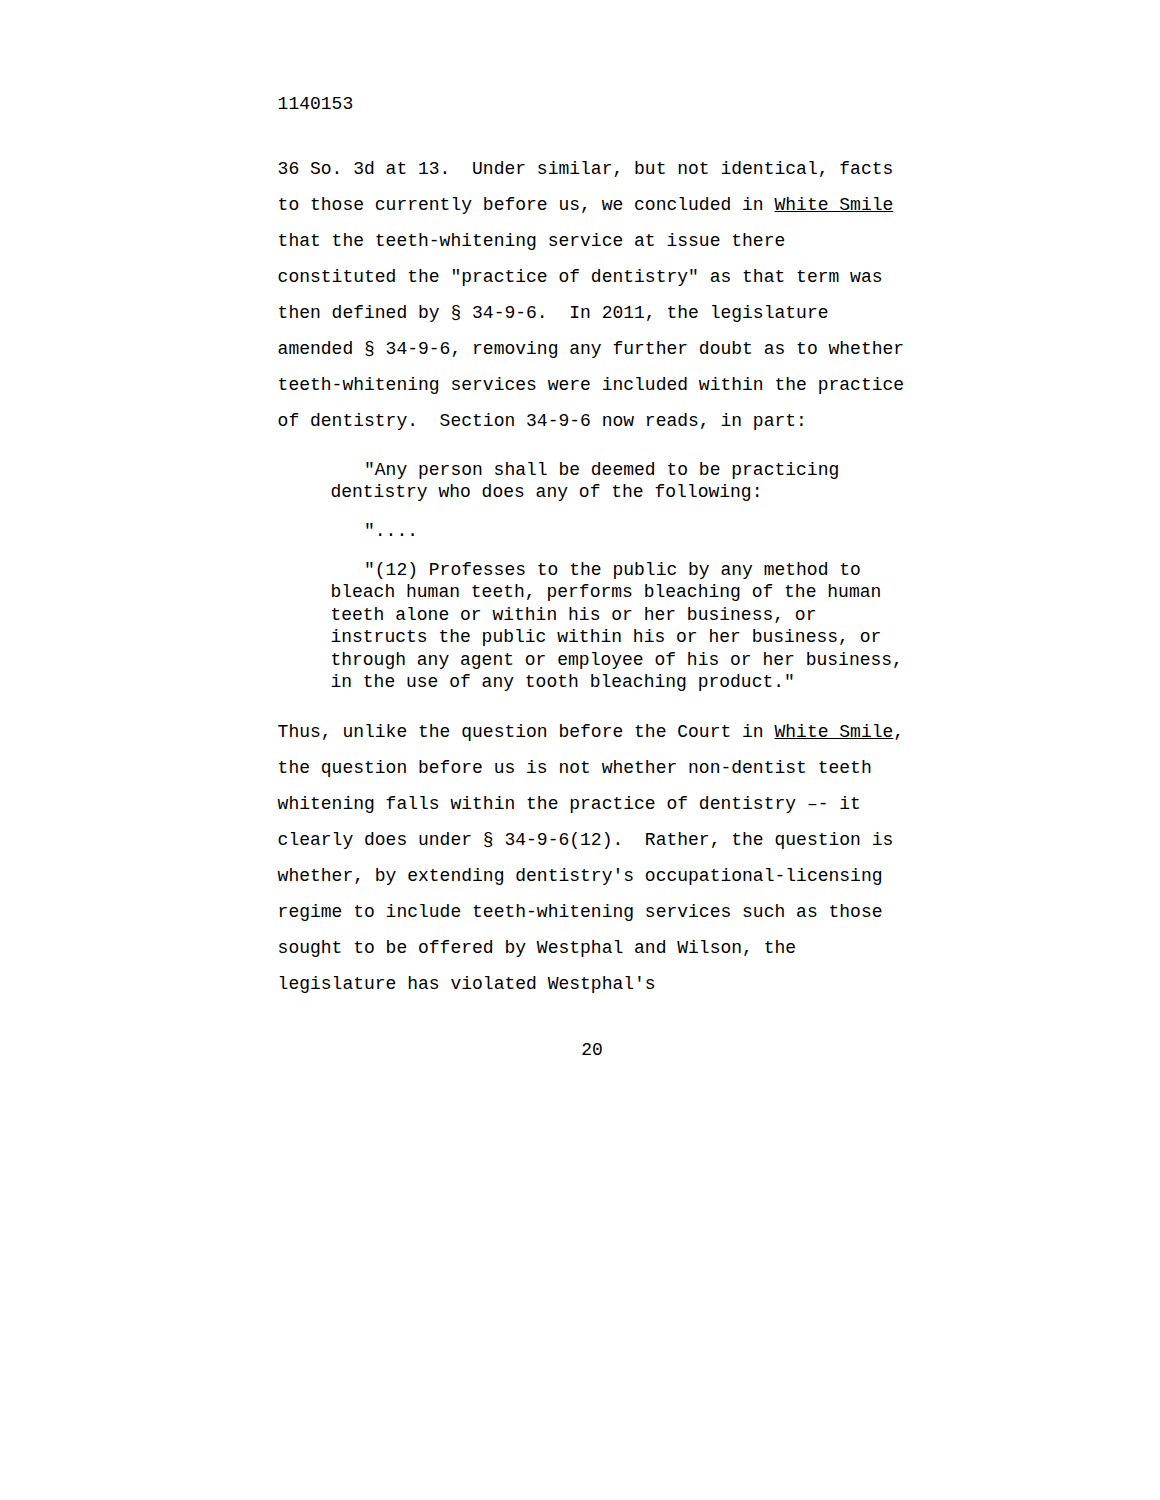1140153
36 So. 3d at 13. Under similar, but not identical, facts to those currently before us, we concluded in White Smile that the teeth-whitening service at issue there constituted the "practice of dentistry" as that term was then defined by § 34-9-6. In 2011, the legislature amended § 34-9-6, removing any further doubt as to whether teeth-whitening services were included within the practice of dentistry. Section 34-9-6 now reads, in part:
"Any person shall be deemed to be practicing dentistry who does any of the following:
"....
"(12) Professes to the public by any method to bleach human teeth, performs bleaching of the human teeth alone or within his or her business, or instructs the public within his or her business, or through any agent or employee of his or her business, in the use of any tooth bleaching product."
Thus, unlike the question before the Court in White Smile, the question before us is not whether non-dentist teeth whitening falls within the practice of dentistry –- it clearly does under § 34-9-6(12). Rather, the question is whether, by extending dentistry's occupational-licensing regime to include teeth-whitening services such as those sought to be offered by Westphal and Wilson, the legislature has violated Westphal's
20